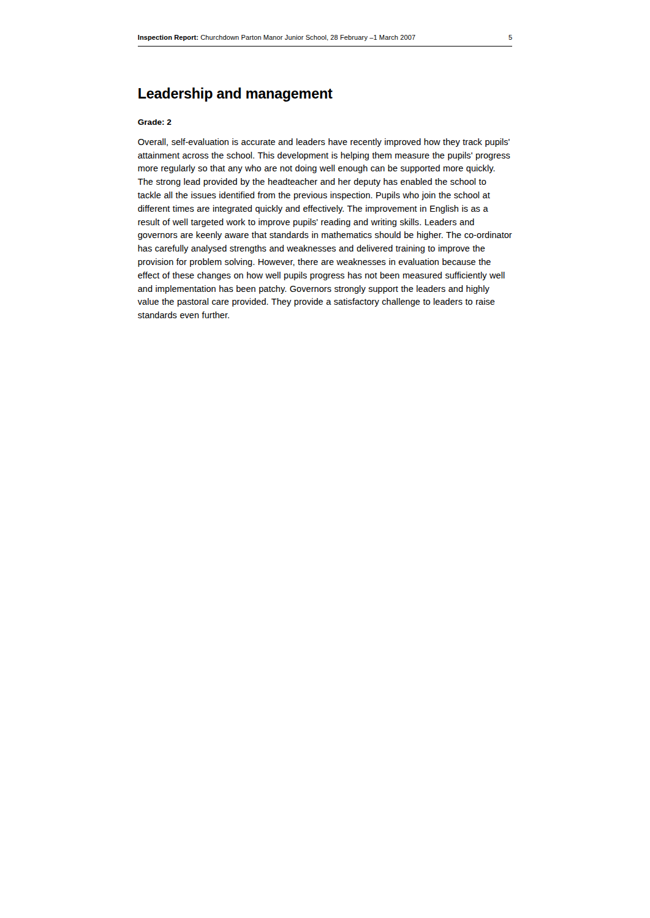Inspection Report: Churchdown Parton Manor Junior School, 28 February –1 March 2007
5
Leadership and management
Grade: 2
Overall, self-evaluation is accurate and leaders have recently improved how they track pupils' attainment across the school. This development is helping them measure the pupils' progress more regularly so that any who are not doing well enough can be supported more quickly. The strong lead provided by the headteacher and her deputy has enabled the school to tackle all the issues identified from the previous inspection. Pupils who join the school at different times are integrated quickly and effectively. The improvement in English is as a result of well targeted work to improve pupils' reading and writing skills. Leaders and governors are keenly aware that standards in mathematics should be higher. The co-ordinator has carefully analysed strengths and weaknesses and delivered training to improve the provision for problem solving. However, there are weaknesses in evaluation because the effect of these changes on how well pupils progress has not been measured sufficiently well and implementation has been patchy. Governors strongly support the leaders and highly value the pastoral care provided. They provide a satisfactory challenge to leaders to raise standards even further.